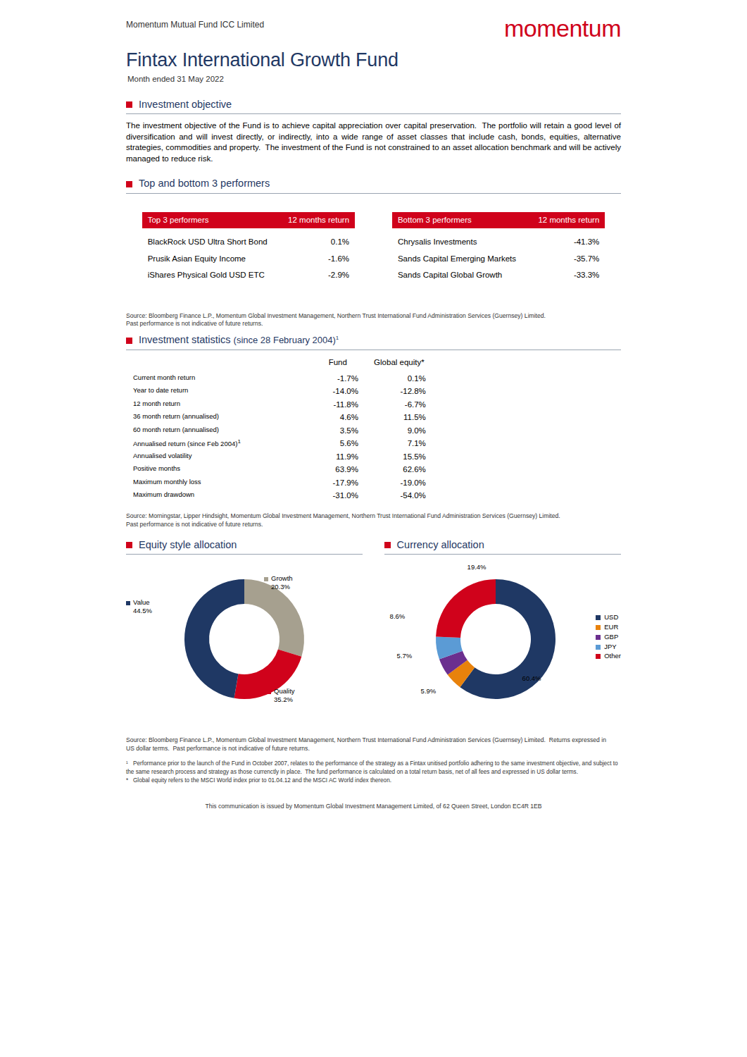Momentum Mutual Fund ICC Limited
momentum
Fintax International Growth Fund
Month ended 31 May 2022
Investment objective
The investment objective of the Fund is to achieve capital appreciation over capital preservation. The portfolio will retain a good level of diversification and will invest directly, or indirectly, into a wide range of asset classes that include cash, bonds, equities, alternative strategies, commodities and property. The investment of the Fund is not constrained to an asset allocation benchmark and will be actively managed to reduce risk.
Top and bottom 3 performers
| Top 3 performers | 12 months return |
| --- | --- |
| BlackRock USD Ultra Short Bond | 0.1% |
| Prusik Asian Equity Income | -1.6% |
| iShares Physical Gold USD ETC | -2.9% |
| Bottom 3 performers | 12 months return |
| --- | --- |
| Chrysalis Investments | -41.3% |
| Sands Capital Emerging Markets | -35.7% |
| Sands Capital Global Growth | -33.3% |
Source: Bloomberg Finance L.P., Momentum Global Investment Management, Northern Trust International Fund Administration Services (Guernsey) Limited. Past performance is not indicative of future returns.
Investment statistics (since 28 February 2004)1
| | Fund | Global equity* |
| --- | --- | --- |
| Current month return | -1.7% | 0.1% |
| Year to date return | -14.0% | -12.8% |
| 12 month return | -11.8% | -6.7% |
| 36 month return (annualised) | 4.6% | 11.5% |
| 60 month return (annualised) | 3.5% | 9.0% |
| Annualised return (since Feb 2004) 1 | 5.6% | 7.1% |
| Annualised volatility | 11.9% | 15.5% |
| Positive months | 63.9% | 62.6% |
| Maximum monthly loss | -17.9% | -19.0% |
| Maximum drawdown | -31.0% | -54.0% |
Source: Morningstar, Lipper Hindsight, Momentum Global Investment Management, Northern Trust International Fund Administration Services (Guernsey) Limited. Past performance is not indicative of future returns.
Equity style allocation
Value
44.5%
Growth
20.3%
Quality
35.2%
Currency allocation
19.4%
8.6%
5.7%
5.9%
60.4%
USD
EUR
GBP
JPY
Other
Source: Bloomberg Finance L.P., Momentum Global Investment Management, Northern Trust International Fund Administration Services (Guernsey) Limited. Returns expressed in US dollar terms. Past performance is not indicative of future returns.
¹ Performance prior to the launch of the Fund in October 2007, relates to the performance of the strategy as a Fintax unitised portfolio adhering to the same investment objective, and subject to
the same research process and strategy as those currenctly in place. The fund performance is calculated on a total return basis, net of all fees and expressed in US dollar terms.
*Global equity refers to the MSCI World index prior to 01.04.12 and the MSCI AC World index thereon.
This communication is issued by Momentum Global Investment Management Limited, of 62 Queen Street, London EC4R 1EB